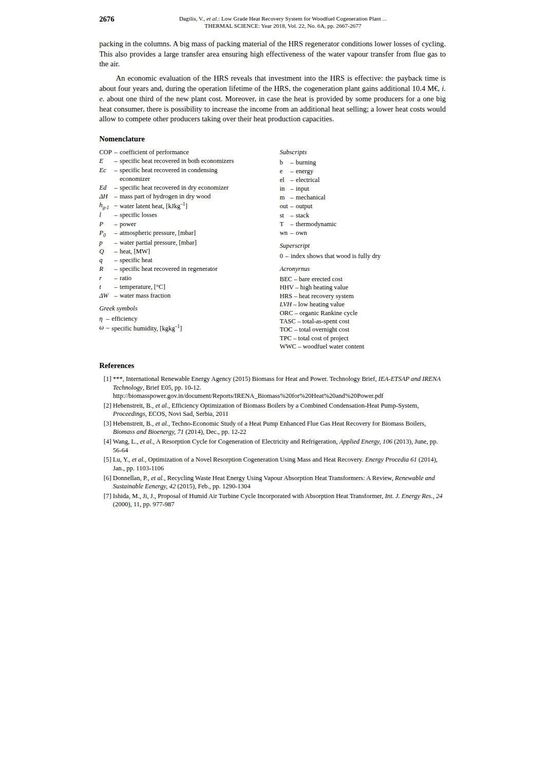2676
Dagilis, V., et al.: Low Grade Heat Recovery System for Woodfuel Cogeneration Plant ...
THERMAL SCIENCE: Year 2018, Vol. 22, No. 6A, pp. 2667-2677
packing in the columns. A big mass of packing material of the HRS regenerator conditions lower losses of cycling. This also provides a large transfer area ensuring high effectiveness of the water vapour transfer from flue gas to the air.
An economic evaluation of the HRS reveals that investment into the HRS is effective: the payback time is about four years and, during the operation lifetime of the HRS, the cogeneration plant gains additional 10.4 M€, i. e. about one third of the new plant cost. Moreover, in case the heat is provided by some producers for a one big heat consumer, there is possibility to increase the income from an additional heat selling; a lower heat costs would allow to compete other producers taking over their heat production capacities.
Nomenclature
COP
–
coefficient of performance
E
–
specific heat recovered in both economizers
Ec
–
specific heat recovered in condensing
economizer
Ed
–
specific heat recovered in dry economizer
ΔH
–
mass part of hydrogen in dry wood
hg-1
–
water latent heat, [kJkg–1]
l
–
specific losses
P
–
power
P0
–
atmospheric pressure, [mbar]
p
–
water partial pressure, [mbar]
Q
–
heat, [MW]
q
–
specific heat
R
–
specific heat recovered in regenerator
r
–
ratio
t
–
temperature, [°C]
ΔW
–
water mass fraction
Greek symbols
η
–
efficiency
ω
–
specific humidity, [kgkg–1]
Subscripts
b
–
burning
e
–
energy
el
–
electrical
in
–
input
m
–
mechanical
out
–
output
st
–
stack
T
–
thermodynamic
wn
–
own
Superscript
0
–
index shows that wood is fully dry
Acronyrnus
BEC – bare erected cost
HHV – high heating value
HRS – heat recovery system
LVH – low heating value
ORC – organic Rankine cycle
TASC – total-as-spent cost
TOC – total overnight cost
TPC – total cost of project
WWC – woodfuel water content
References
***, International Renewable Energy Agency (2015) Biomass for Heat and Power. Technology Brief, IEA-ETSAP and IRENA Technology, Brief E05, pp. 10-12.
http://biomasspower.gov.in/document/Reports/IRENA_Biomass%20for%20Heat%20and%20Power.pdf
Hebenstreit, B., et al., Efficiency Optimization of Biomass Boilers by a Combined Condensation-Heat Pump-System, Proceedings, ECOS, Novi Sad, Serbia, 2011
Hebenstreit, B., et al., Techno-Economic Study of a Heat Pump Enhanced Flue Gas Heat Recovery for Biomass Boilers, Biomass and Bioenergy, 71 (2014), Dec., pp. 12-22
Wang, L., et al., A Resorption Cycle for Cogeneration of Electricity and Refrigeration, Applied Energy, 106 (2013), June, pp. 56-64
Lu, Y., et al., Optimization of a Novel Resorption Cogeneration Using Mass and Heat Recovery. Energy Procedia 61 (2014), Jan., pp. 1103-1106
Donnellan, P., et al., Recycling Waste Heat Energy Using Vapour Absorption Heat Transformers: A Review, Renewable and Sustainable Eenergy, 42 (2015), Feb., pp. 1290-1304
Ishida, M., Ji, J., Proposal of Humid Air Turbine Cycle Incorporated with Absorption Heat Transformer, Int. J. Energy Res., 24 (2000), 11, pp. 977-987